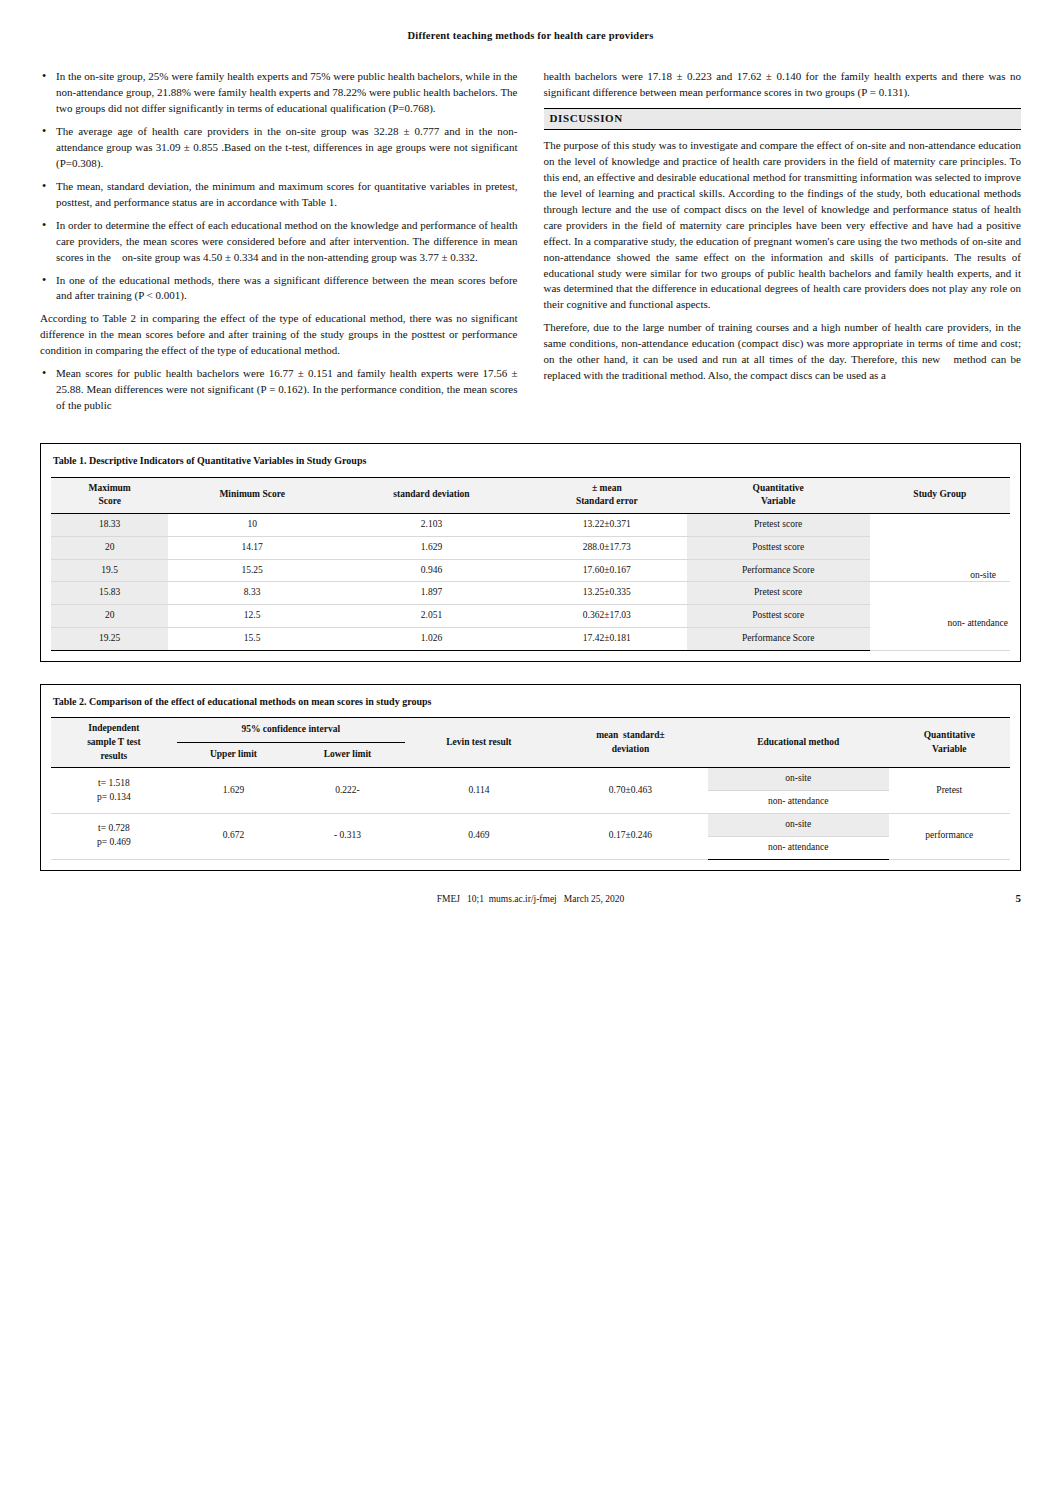Different teaching methods for health care providers
In the on-site group, 25% were family health experts and 75% were public health bachelors, while in the non-attendance group, 21.88% were family health experts and 78.22% were public health bachelors. The two groups did not differ significantly in terms of educational qualification (P=0.768).
The average age of health care providers in the on-site group was 32.28 ± 0.777 and in the non-attendance group was 31.09 ± 0.855 .Based on the t-test, differences in age groups were not significant (P=0.308).
The mean, standard deviation, the minimum and maximum scores for quantitative variables in pretest, posttest, and performance status are in accordance with Table 1.
In order to determine the effect of each educational method on the knowledge and performance of health care providers, the mean scores were considered before and after intervention. The difference in mean scores in the on-site group was 4.50 ± 0.334 and in the non-attending group was 3.77 ± 0.332.
In one of the educational methods, there was a significant difference between the mean scores before and after training (P < 0.001).
According to Table 2 in comparing the effect of the type of educational method, there was no significant difference in the mean scores before and after training of the study groups in the posttest or performance condition in comparing the effect of the type of educational method.
Mean scores for public health bachelors were 16.77 ± 0.151 and family health experts were 17.56 ± 25.88. Mean differences were not significant (P = 0.162). In the performance condition, the mean scores of the public
health bachelors were 17.18 ± 0.223 and 17.62 ± 0.140 for the family health experts and there was no significant difference between mean performance scores in two groups (P = 0.131).
DISCUSSION
The purpose of this study was to investigate and compare the effect of on-site and non-attendance education on the level of knowledge and practice of health care providers in the field of maternity care principles. To this end, an effective and desirable educational method for transmitting information was selected to improve the level of learning and practical skills. According to the findings of the study, both educational methods through lecture and the use of compact discs on the level of knowledge and performance status of health care providers in the field of maternity care principles have been very effective and have had a positive effect. In a comparative study, the education of pregnant women's care using the two methods of on-site and non-attendance showed the same effect on the information and skills of participants. The results of educational study were similar for two groups of public health bachelors and family health experts, and it was determined that the difference in educational degrees of health care providers does not play any role on their cognitive and functional aspects.
Therefore, due to the large number of training courses and a high number of health care providers, in the same conditions, non-attendance education (compact disc) was more appropriate in terms of time and cost; on the other hand, it can be used and run at all times of the day. Therefore, this new method can be replaced with the traditional method. Also, the compact discs can be used as a
Table 1. Descriptive Indicators of Quantitative Variables in Study Groups
| Maximum Score | Minimum Score | standard deviation | ± mean Standard error | Quantitative Variable | Study Group |
| --- | --- | --- | --- | --- | --- |
| 18.33 | 10 | 2.103 | 13.22±0.371 | Pretest score | |
| 20 | 14.17 | 1.629 | 288.0±17.73 | Posttest score |
| 19.5 | 15.25 | 0.946 | 17.60±0.167 | Performance Score |
| 15.83 | 8.33 | 1.897 | 13.25±0.335 | Pretest score | |
| 20 | 12.5 | 2.051 | 0.362±17.03 | Posttest score |
| 19.25 | 15.5 | 1.026 | 17.42±0.181 | Performance Score |
on-site
non- attendance
Table 2. Comparison of the effect of educational methods on mean scores in study groups
| Independent sample T test results | 95% confidence interval | Levin test result | mean standard± deviation | Educational method | Quantitative Variable |
| --- | --- | --- | --- | --- | --- |
| Upper limit | Lower limit |
| t= 1.518 p= 0.134 | 1.629 | 0.222- | 0.114 | 0.70±0.463 | on-site | Pretest |
| non- attendance |
| t= 0.728 p= 0.469 | 0.672 | - 0.313 | 0.469 | 0.17±0.246 | on-site | performance |
| non- attendance |
FMEJ 10;1 mums.ac.ir/j-fmej March 25, 2020
5